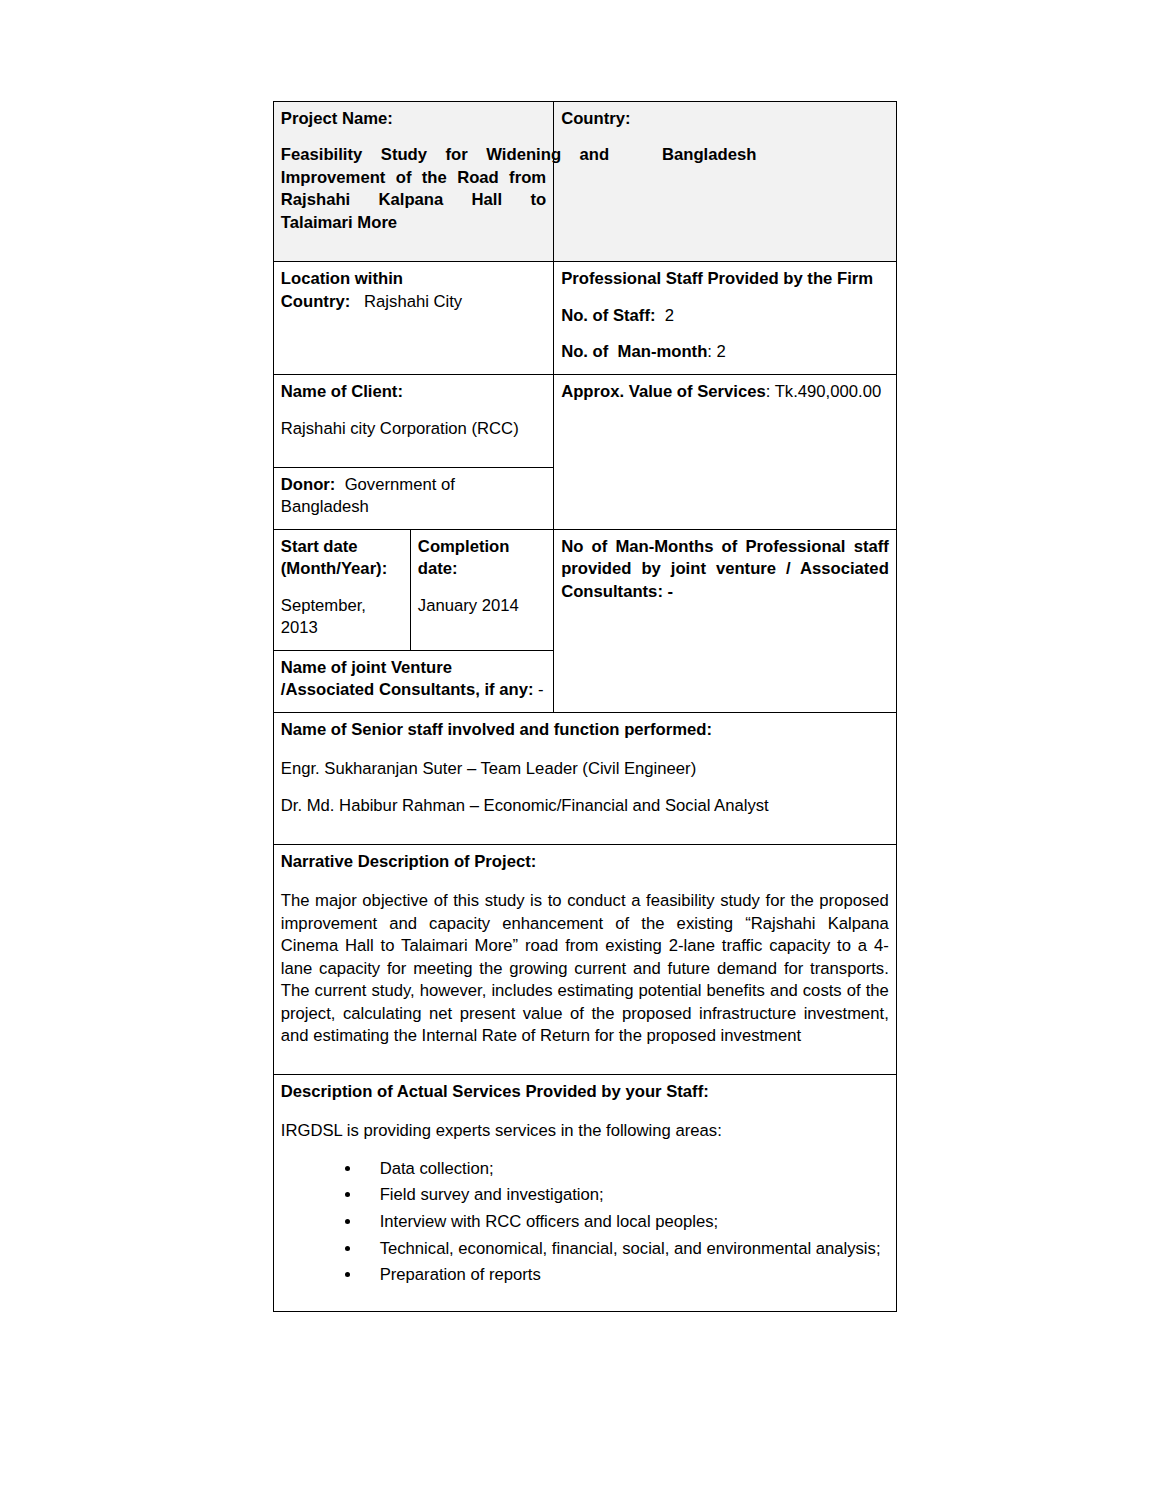| Project Name: Feasibility Study for Widening and Improvement of the Road from Rajshahi Kalpana Hall to Talaimari More | Country: Bangladesh |
| Location within Country: Rajshahi City | Professional Staff Provided by the Firm No. of Staff: 2 No. of Man-month : 2 |
| Name of Client: Rajshahi city Corporation (RCC) | Approx. Value of Services : Tk.490,000.00 |
| Donor: Government of Bangladesh |
| Start date (Month/Year): September, 2013 | Completion date: January 2014 | No of Man-Months of Professional staff provided by joint venture / Associated Consultants: - |
| Name of joint Venture /Associated Consultants, if any: - |
| Name of Senior staff involved and function performed: Engr. Sukharanjan Suter – Team Leader (Civil Engineer) Dr. Md. Habibur Rahman – Economic/Financial and Social Analyst |
| Narrative Description of Project: The major objective of this study is to conduct a feasibility study for the proposed improvement and capacity enhancement of the existing “Rajshahi Kalpana Cinema Hall to Talaimari More” road from existing 2-lane traffic capacity to a 4-lane capacity for meeting the growing current and future demand for transports. The current study, however, includes estimating potential benefits and costs of the project, calculating net present value of the proposed infrastructure investment, and estimating the Internal Rate of Return for the proposed investment |
| Description of Actual Services Provided by your Staff: IRGDSL is providing experts services in the following areas: Data collection; Field survey and investigation; Interview with RCC officers and local peoples; Technical, economical, financial, social, and environmental analysis; Preparation of reports |